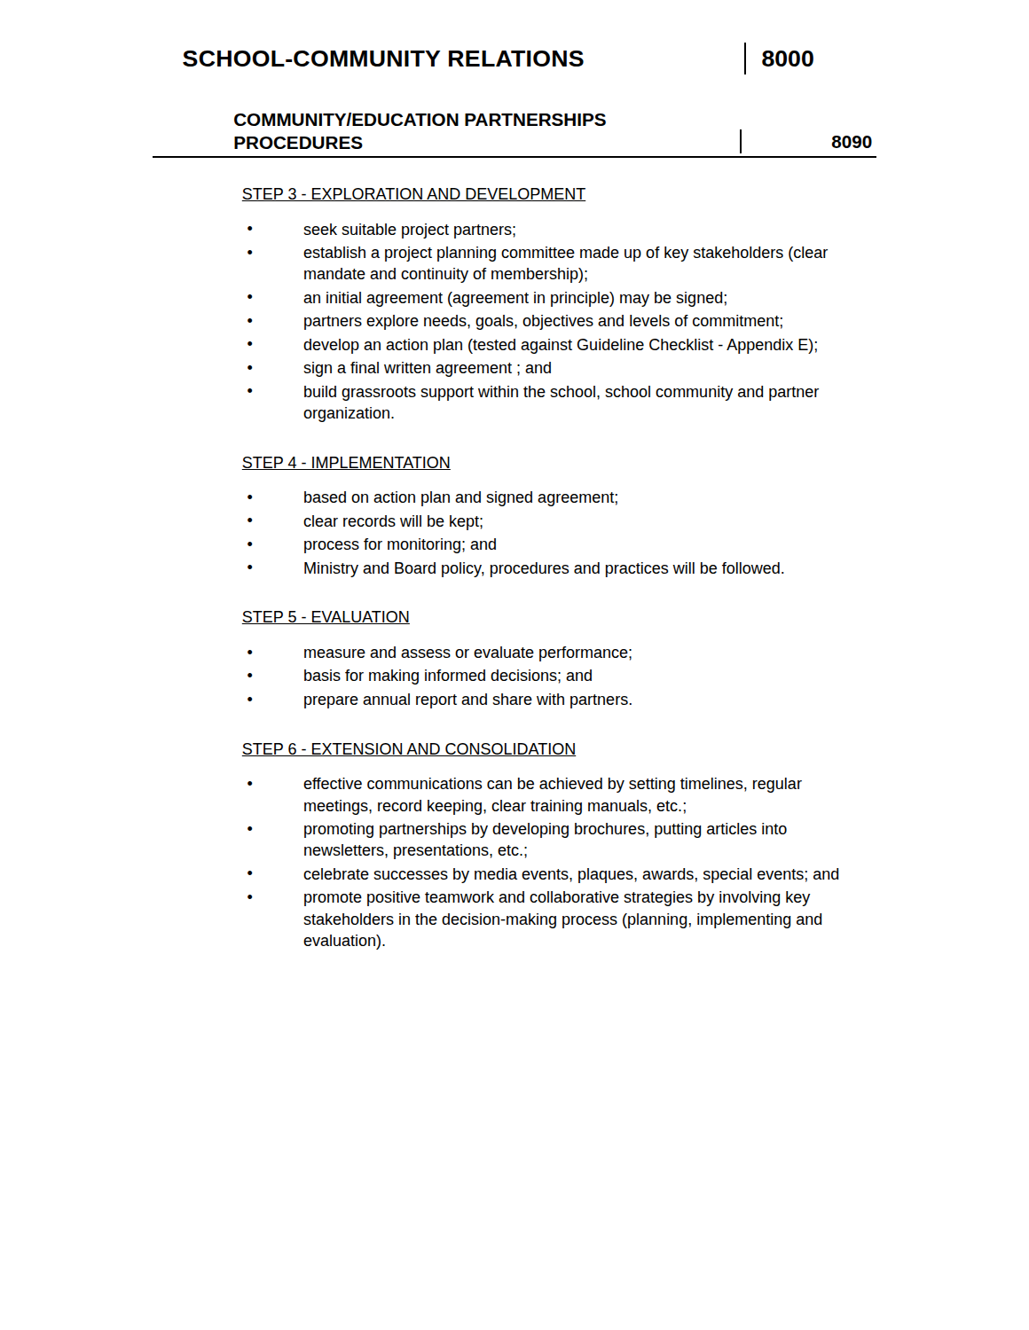SCHOOL-COMMUNITY RELATIONS
8000
COMMUNITY/EDUCATION PARTNERSHIPS
PROCEDURES
8090
STEP 3 - EXPLORATION AND DEVELOPMENT
seek suitable project partners;
establish a project planning committee made up of key stakeholders (clear mandate and continuity of membership);
an initial agreement (agreement in principle) may be signed;
partners explore needs, goals, objectives and levels of commitment;
develop an action plan (tested against Guideline Checklist - Appendix E);
sign a final written agreement ; and
build grassroots support within the school, school community and partner organization.
STEP 4 - IMPLEMENTATION
based on action plan and signed agreement;
clear records will be kept;
process for monitoring; and
Ministry and Board policy, procedures and practices will be followed.
STEP 5 - EVALUATION
measure and assess or evaluate performance;
basis for making informed decisions; and
prepare annual report and share with partners.
STEP 6 - EXTENSION AND CONSOLIDATION
effective communications can be achieved by setting timelines, regular meetings, record keeping, clear training manuals, etc.;
promoting partnerships by developing brochures, putting articles into newsletters, presentations, etc.;
celebrate successes by media events, plaques, awards, special events; and
promote positive teamwork and collaborative strategies by involving key stakeholders in the decision-making process (planning, implementing and evaluation).